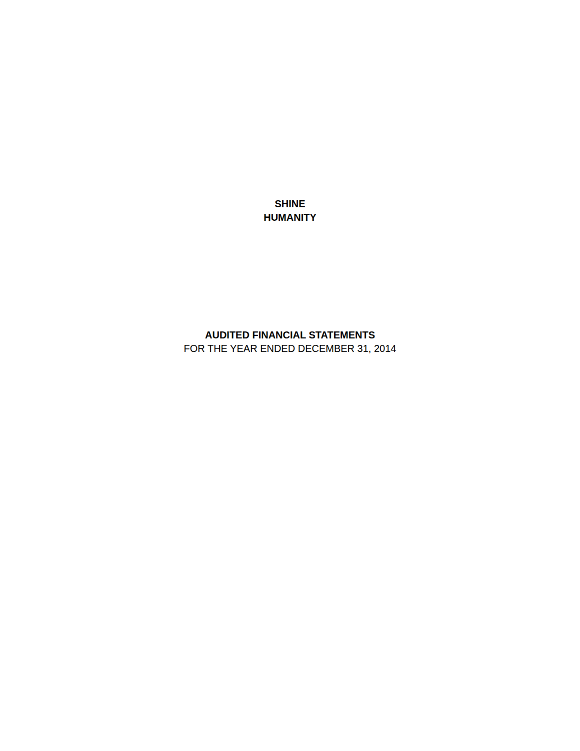SHINE
HUMANITY
AUDITED FINANCIAL STATEMENTS
FOR THE YEAR ENDED DECEMBER 31, 2014